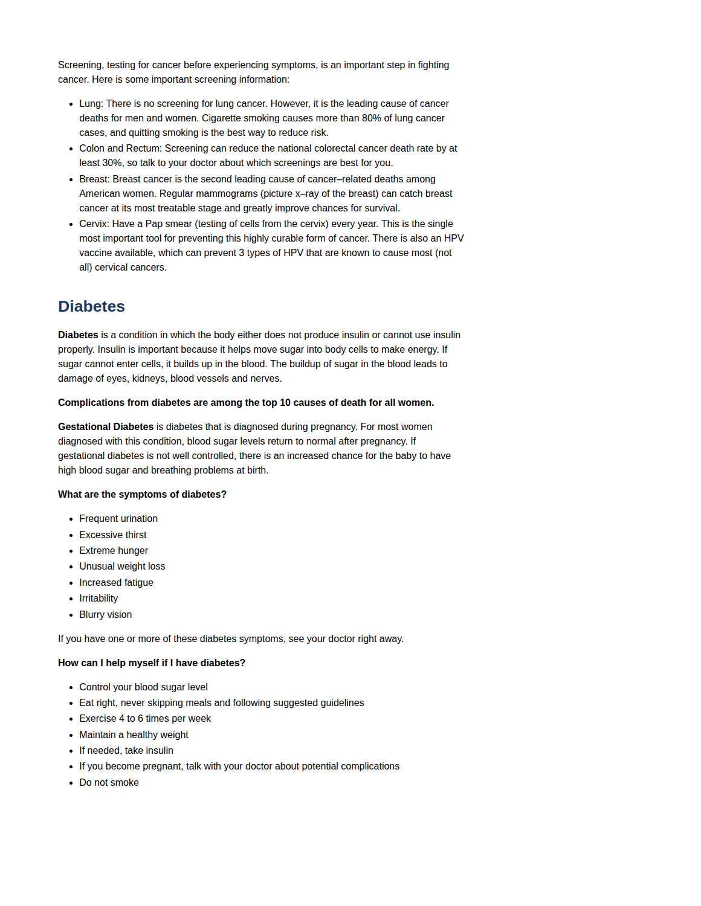Screening, testing for cancer before experiencing symptoms, is an important step in fighting cancer. Here is some important screening information:
Lung: There is no screening for lung cancer. However, it is the leading cause of cancer deaths for men and women. Cigarette smoking causes more than 80% of lung cancer cases, and quitting smoking is the best way to reduce risk.
Colon and Rectum: Screening can reduce the national colorectal cancer death rate by at least 30%, so talk to your doctor about which screenings are best for you.
Breast: Breast cancer is the second leading cause of cancer–related deaths among American women. Regular mammograms (picture x–ray of the breast) can catch breast cancer at its most treatable stage and greatly improve chances for survival.
Cervix: Have a Pap smear (testing of cells from the cervix) every year. This is the single most important tool for preventing this highly curable form of cancer. There is also an HPV vaccine available, which can prevent 3 types of HPV that are known to cause most (not all) cervical cancers.
Diabetes
Diabetes is a condition in which the body either does not produce insulin or cannot use insulin properly. Insulin is important because it helps move sugar into body cells to make energy. If sugar cannot enter cells, it builds up in the blood. The buildup of sugar in the blood leads to damage of eyes, kidneys, blood vessels and nerves.
Complications from diabetes are among the top 10 causes of death for all women.
Gestational Diabetes is diabetes that is diagnosed during pregnancy. For most women diagnosed with this condition, blood sugar levels return to normal after pregnancy. If gestational diabetes is not well controlled, there is an increased chance for the baby to have high blood sugar and breathing problems at birth.
What are the symptoms of diabetes?
Frequent urination
Excessive thirst
Extreme hunger
Unusual weight loss
Increased fatigue
Irritability
Blurry vision
If you have one or more of these diabetes symptoms, see your doctor right away.
How can I help myself if I have diabetes?
Control your blood sugar level
Eat right, never skipping meals and following suggested guidelines
Exercise 4 to 6 times per week
Maintain a healthy weight
If needed, take insulin
If you become pregnant, talk with your doctor about potential complications
Do not smoke